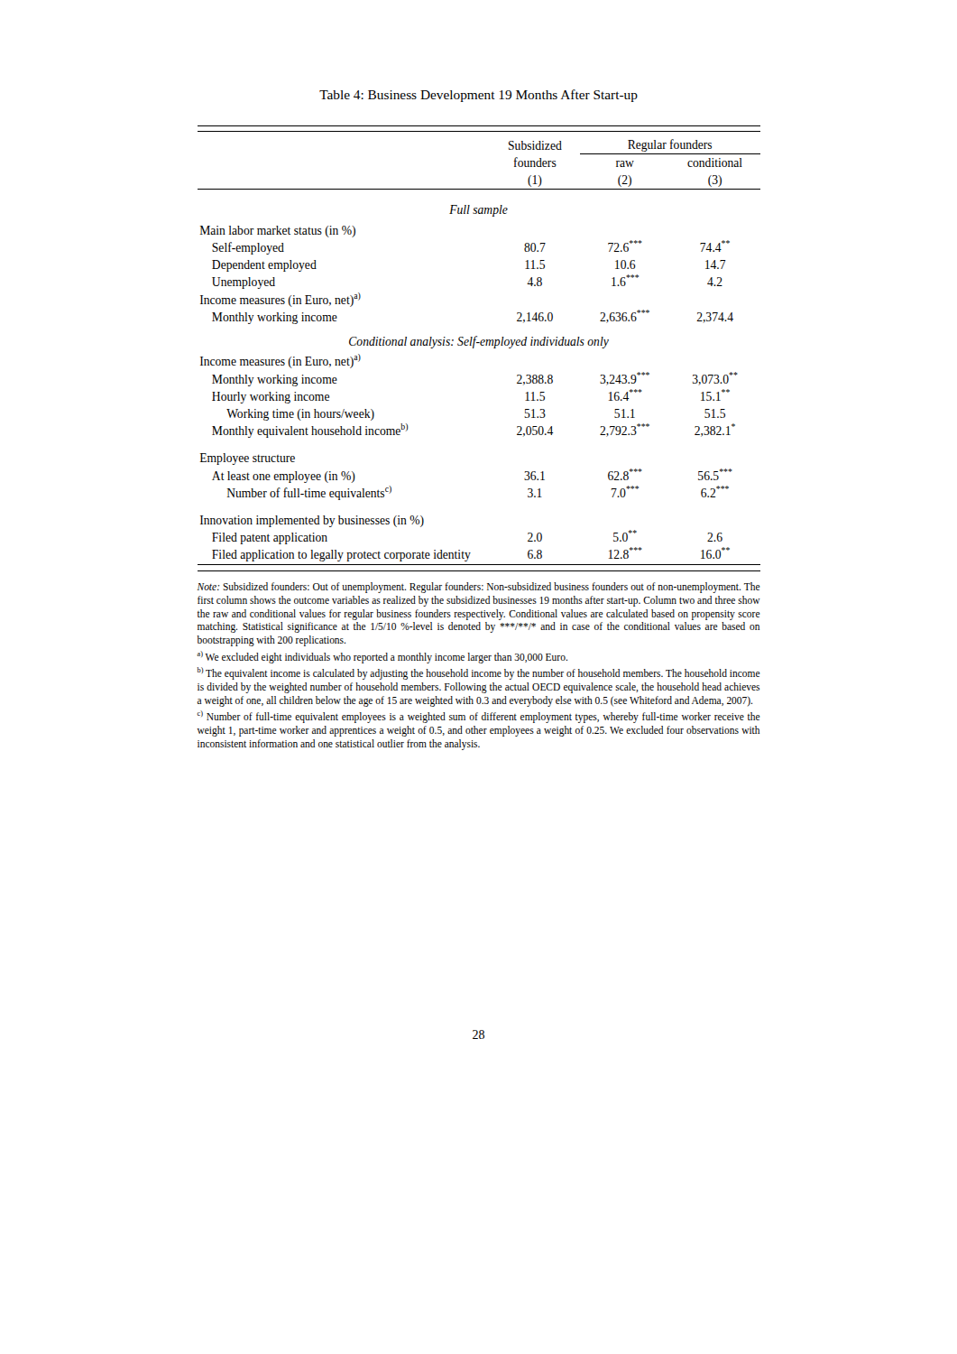Table 4: Business Development 19 Months After Start-up
| | Subsidized | Regular founders |
| | founders | raw | conditional |
| | (1) | (2) | (3) |
| Full sample |
| Main labor market status (in %) | | | |
| Self-employed | 80.7 | 72.6 *** | 74.4 ** |
| Dependent employed | 11.5 | 10.6 | 14.7 |
| Unemployed | 4.8 | 1.6 *** | 4.2 |
| Income measures (in Euro, net) a) | | | |
| Monthly working income | 2,146.0 | 2,636.6 *** | 2,374.4 |
| Conditional analysis: Self-employed individuals only |
| Income measures (in Euro, net) a) | | | |
| Monthly working income | 2,388.8 | 3,243.9 *** | 3,073.0 ** |
| Hourly working income | 11.5 | 16.4 *** | 15.1 ** |
| Working time (in hours/week) | 51.3 | 51.1 | 51.5 |
| Monthly equivalent household income b) | 2,050.4 | 2,792.3 *** | 2,382.1 * |
| Employee structure | | | |
| At least one employee (in %) | 36.1 | 62.8 *** | 56.5 *** |
| Number of full-time equivalents c) | 3.1 | 7.0 *** | 6.2 *** |
| Innovation implemented by businesses (in %) | | | |
| Filed patent application | 2.0 | 5.0 ** | 2.6 |
| Filed application to legally protect corporate identity | 6.8 | 12.8 *** | 16.0 ** |
Note: Subsidized founders: Out of unemployment. Regular founders: Non-subsidized business founders out of non-unemployment. The first column shows the outcome variables as realized by the subsidized businesses 19 months after start-up. Column two and three show the raw and conditional values for regular business founders respectively. Conditional values are calculated based on propensity score matching. Statistical significance at the 1/5/10 %-level is denoted by ***/**/* and in case of the conditional values are based on bootstrapping with 200 replications.
a) We excluded eight individuals who reported a monthly income larger than 30,000 Euro.
b) The equivalent income is calculated by adjusting the household income by the number of household members. The household income is divided by the weighted number of household members. Following the actual OECD equivalence scale, the household head achieves a weight of one, all children below the age of 15 are weighted with 0.3 and everybody else with 0.5 (see Whiteford and Adema, 2007).
c) Number of full-time equivalent employees is a weighted sum of different employment types, whereby full-time worker receive the weight 1, part-time worker and apprentices a weight of 0.5, and other employees a weight of 0.25. We excluded four observations with inconsistent information and one statistical outlier from the analysis.
28